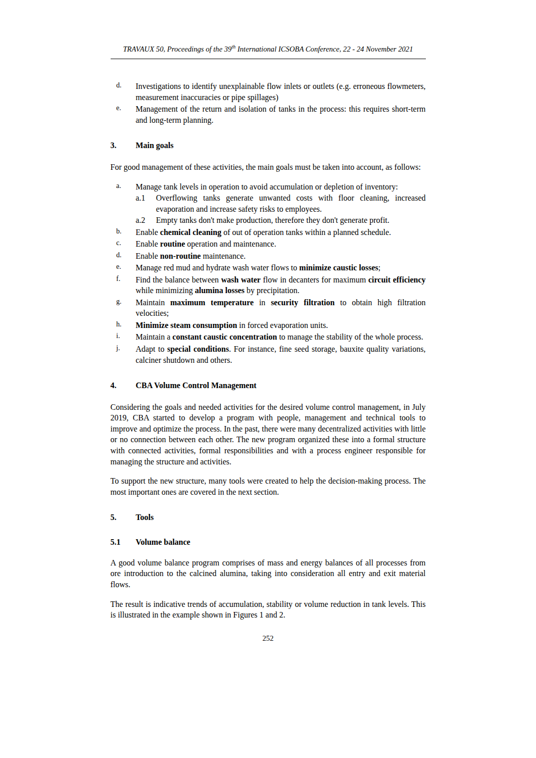TRAVAUX 50, Proceedings of the 39th International ICSOBA Conference, 22 - 24 November 2021
d. Investigations to identify unexplainable flow inlets or outlets (e.g. erroneous flowmeters, measurement inaccuracies or pipe spillages)
e. Management of the return and isolation of tanks in the process: this requires short-term and long-term planning.
3. Main goals
For good management of these activities, the main goals must be taken into account, as follows:
a. Manage tank levels in operation to avoid accumulation or depletion of inventory:
a.1 Overflowing tanks generate unwanted costs with floor cleaning, increased evaporation and increase safety risks to employees.
a.2 Empty tanks don't make production, therefore they don't generate profit.
b. Enable chemical cleaning of out of operation tanks within a planned schedule.
c. Enable routine operation and maintenance.
d. Enable non-routine maintenance.
e. Manage red mud and hydrate wash water flows to minimize caustic losses;
f. Find the balance between wash water flow in decanters for maximum circuit efficiency while minimizing alumina losses by precipitation.
g. Maintain maximum temperature in security filtration to obtain high filtration velocities;
h. Minimize steam consumption in forced evaporation units.
i. Maintain a constant caustic concentration to manage the stability of the whole process.
j. Adapt to special conditions. For instance, fine seed storage, bauxite quality variations, calciner shutdown and others.
4. CBA Volume Control Management
Considering the goals and needed activities for the desired volume control management, in July 2019, CBA started to develop a program with people, management and technical tools to improve and optimize the process. In the past, there were many decentralized activities with little or no connection between each other. The new program organized these into a formal structure with connected activities, formal responsibilities and with a process engineer responsible for managing the structure and activities.
To support the new structure, many tools were created to help the decision-making process. The most important ones are covered in the next section.
5. Tools
5.1 Volume balance
A good volume balance program comprises of mass and energy balances of all processes from ore introduction to the calcined alumina, taking into consideration all entry and exit material flows.
The result is indicative trends of accumulation, stability or volume reduction in tank levels. This is illustrated in the example shown in Figures 1 and 2.
252